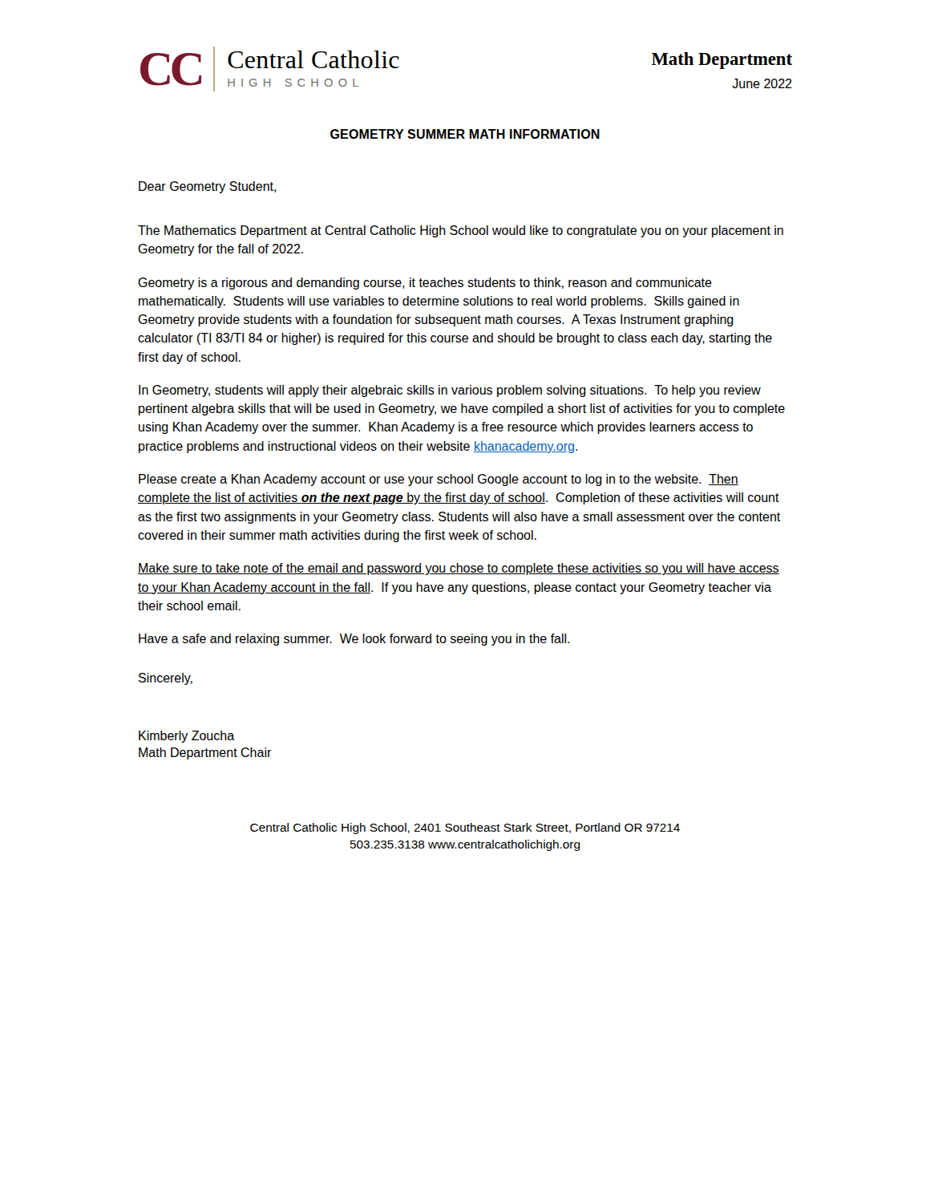CC Central Catholic
High School
Math Department
June 2022
GEOMETRY SUMMER MATH INFORMATION
Dear Geometry Student,
The Mathematics Department at Central Catholic High School would like to congratulate you on your placement in Geometry for the fall of 2022.
Geometry is a rigorous and demanding course, it teaches students to think, reason and communicate mathematically. Students will use variables to determine solutions to real world problems. Skills gained in Geometry provide students with a foundation for subsequent math courses. A Texas Instrument graphing calculator (TI 83/TI 84 or higher) is required for this course and should be brought to class each day, starting the first day of school.
In Geometry, students will apply their algebraic skills in various problem solving situations. To help you review pertinent algebra skills that will be used in Geometry, we have compiled a short list of activities for you to complete using Khan Academy over the summer. Khan Academy is a free resource which provides learners access to practice problems and instructional videos on their website khanacademy.org.
Please create a Khan Academy account or use your school Google account to log in to the website. Then complete the list of activities on the next page by the first day of school. Completion of these activities will count as the first two assignments in your Geometry class. Students will also have a small assessment over the content covered in their summer math activities during the first week of school.
Make sure to take note of the email and password you chose to complete these activities so you will have access to your Khan Academy account in the fall. If you have any questions, please contact your Geometry teacher via their school email.
Have a safe and relaxing summer. We look forward to seeing you in the fall.
Sincerely,
Kimberly Zoucha
Math Department Chair
Central Catholic High School, 2401 Southeast Stark Street, Portland OR 97214
503.235.3138 www.centralcatholichigh.org